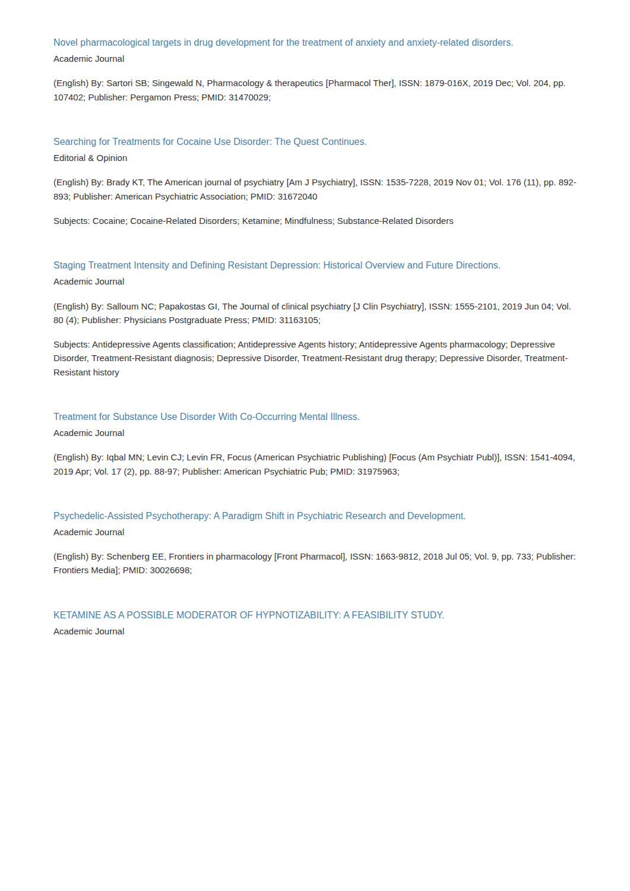Novel pharmacological targets in drug development for the treatment of anxiety and anxiety-related disorders.
Academic Journal
(English) By: Sartori SB; Singewald N, Pharmacology & therapeutics [Pharmacol Ther], ISSN: 1879-016X, 2019 Dec; Vol. 204, pp. 107402; Publisher: Pergamon Press; PMID: 31470029;
Searching for Treatments for Cocaine Use Disorder: The Quest Continues.
Editorial & Opinion
(English) By: Brady KT, The American journal of psychiatry [Am J Psychiatry], ISSN: 1535-7228, 2019 Nov 01; Vol. 176 (11), pp. 892-893; Publisher: American Psychiatric Association; PMID: 31672040
Subjects: Cocaine; Cocaine-Related Disorders; Ketamine; Mindfulness; Substance-Related Disorders
Staging Treatment Intensity and Defining Resistant Depression: Historical Overview and Future Directions.
Academic Journal
(English) By: Salloum NC; Papakostas GI, The Journal of clinical psychiatry [J Clin Psychiatry], ISSN: 1555-2101, 2019 Jun 04; Vol. 80 (4); Publisher: Physicians Postgraduate Press; PMID: 31163105;
Subjects: Antidepressive Agents classification; Antidepressive Agents history; Antidepressive Agents pharmacology; Depressive Disorder, Treatment-Resistant diagnosis; Depressive Disorder, Treatment-Resistant drug therapy; Depressive Disorder, Treatment-Resistant history
Treatment for Substance Use Disorder With Co-Occurring Mental Illness.
Academic Journal
(English) By: Iqbal MN; Levin CJ; Levin FR, Focus (American Psychiatric Publishing) [Focus (Am Psychiatr Publ)], ISSN: 1541-4094, 2019 Apr; Vol. 17 (2), pp. 88-97; Publisher: American Psychiatric Pub; PMID: 31975963;
Psychedelic-Assisted Psychotherapy: A Paradigm Shift in Psychiatric Research and Development.
Academic Journal
(English) By: Schenberg EE, Frontiers in pharmacology [Front Pharmacol], ISSN: 1663-9812, 2018 Jul 05; Vol. 9, pp. 733; Publisher: Frontiers Media]; PMID: 30026698;
KETAMINE AS A POSSIBLE MODERATOR OF HYPNOTIZABILITY: A FEASIBILITY STUDY.
Academic Journal